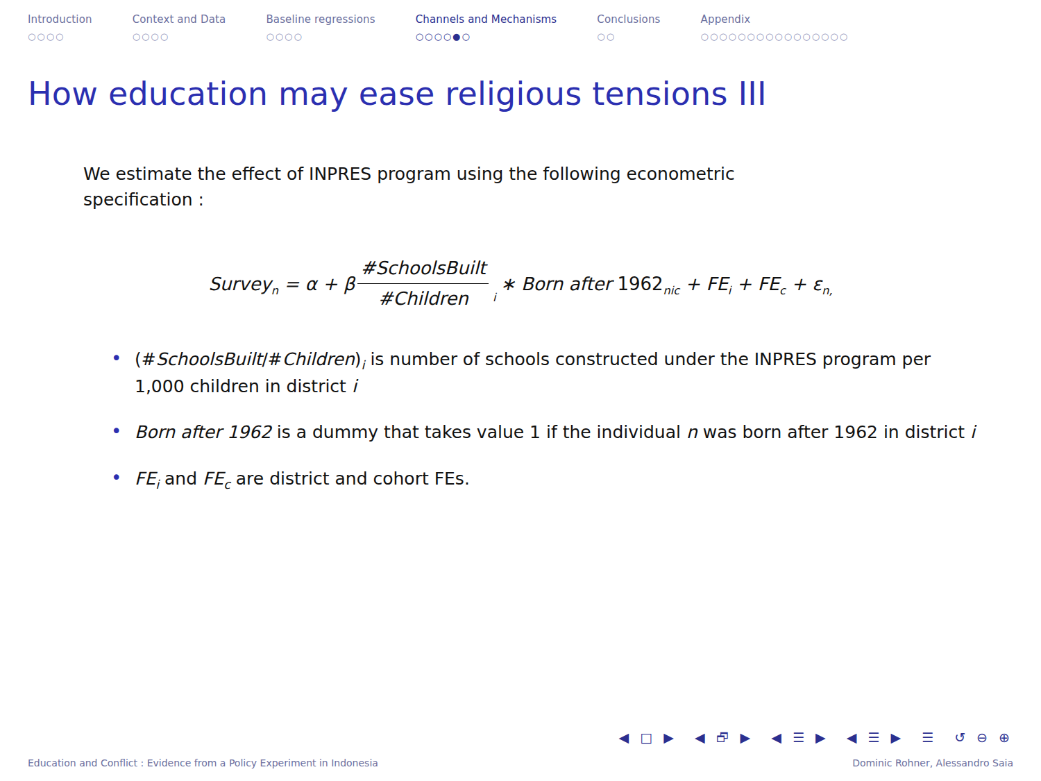Introduction ○○○○
Context and Data ○○○○
Baseline regressions ○○○○
Channels and Mechanisms ○○○○●○
Conclusions ○○
Appendix ○○○○○○○○○○○○○○○○
How education may ease religious tensions III
We estimate the effect of INPRES program using the following econometric specification :
Survey n = α + β#SchoolsBuilt#Children i ∗ Born after 1962 nic + FE i + FE c + εn,
(#SchoolsBuilt/#Children)i is number of schools constructed under the INPRES program per 1,000 children in district i
Born after 1962 is a dummy that takes value 1 if the individual n was born after 1962 in district i
FE i and FE c are district and cohort FEs.
◀ □ ▶ ◀ 🗗 ▶ ◀ ☰ ▶ ◀ ☰ ▶ ☰ ↺ ⊖ ⊕
Education and Conflict : Evidence from a Policy Experiment in Indonesia
Dominic Rohner, Alessandro Saia